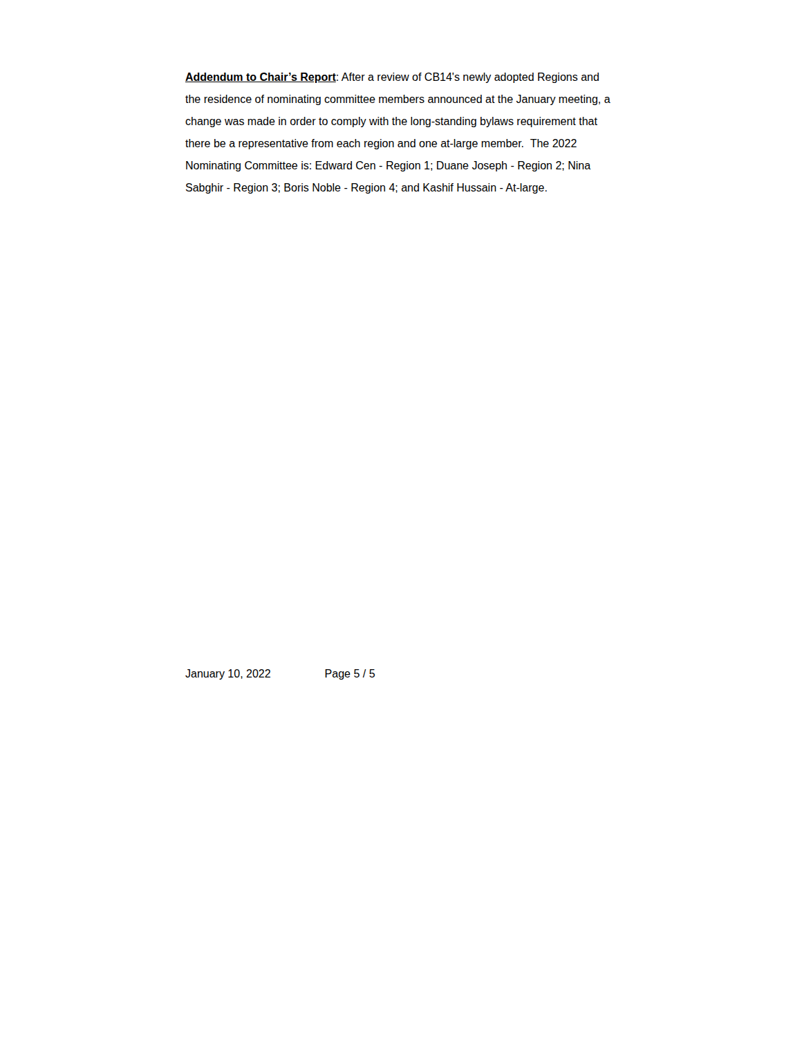Addendum to Chair’s Report: After a review of CB14's newly adopted Regions and the residence of nominating committee members announced at the January meeting, a change was made in order to comply with the long-standing bylaws requirement that there be a representative from each region and one at-large member. The 2022 Nominating Committee is: Edward Cen - Region 1; Duane Joseph - Region 2; Nina Sabghir - Region 3; Boris Noble - Region 4; and Kashif Hussain - At-large.
January 10, 2022 Page 5 / 5